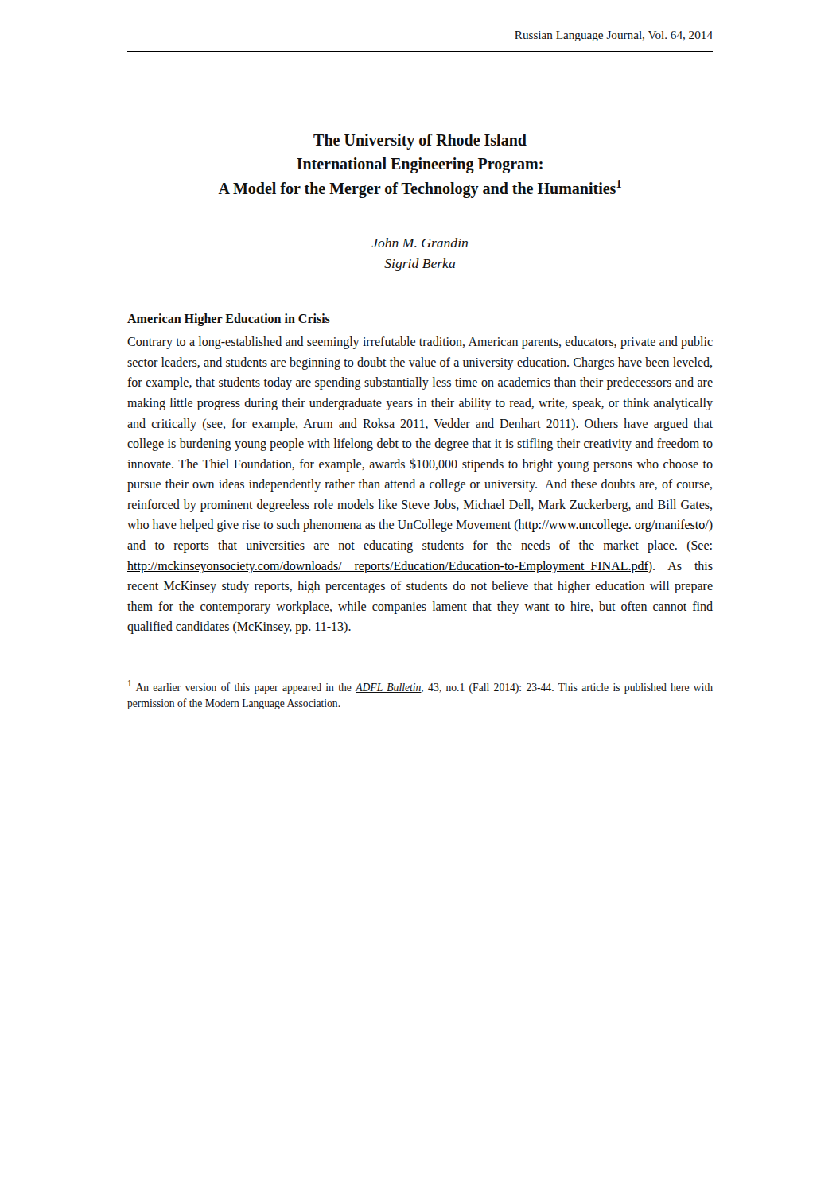Russian Language Journal, Vol. 64, 2014
The University of Rhode Island
International Engineering Program:
A Model for the Merger of Technology and the Humanities1
John M. Grandin
Sigrid Berka
American Higher Education in Crisis
Contrary to a long-established and seemingly irrefutable tradition, American parents, educators, private and public sector leaders, and students are beginning to doubt the value of a university education. Charges have been leveled, for example, that students today are spending substantially less time on academics than their predecessors and are making little progress during their undergraduate years in their ability to read, write, speak, or think analytically and critically (see, for example, Arum and Roksa 2011, Vedder and Denhart 2011). Others have argued that college is burdening young people with lifelong debt to the degree that it is stifling their creativity and freedom to innovate. The Thiel Foundation, for example, awards $100,000 stipends to bright young persons who choose to pursue their own ideas independently rather than attend a college or university. And these doubts are, of course, reinforced by prominent degreeless role models like Steve Jobs, Michael Dell, Mark Zuckerberg, and Bill Gates, who have helped give rise to such phenomena as the UnCollege Movement (http://www.uncollege. org/manifesto/) and to reports that universities are not educating students for the needs of the market place. (See: http://mckinseyonsociety.com/downloads/ reports/Education/Education-to-Employment_FINAL.pdf). As this recent McKinsey study reports, high percentages of students do not believe that higher education will prepare them for the contemporary workplace, while companies lament that they want to hire, but often cannot find qualified candidates (McKinsey, pp. 11-13).
1 An earlier version of this paper appeared in the ADFL Bulletin, 43, no.1 (Fall 2014): 23-44. This article is published here with permission of the Modern Language Association.